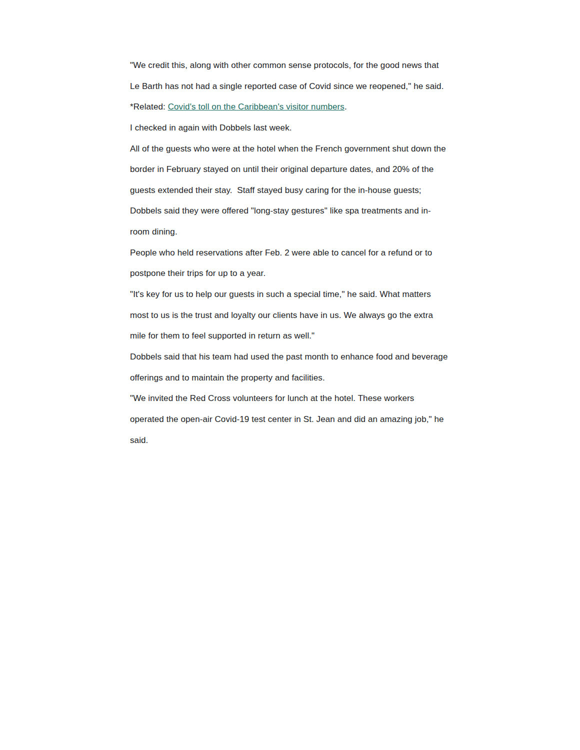"We credit this, along with other common sense protocols, for the good news that Le Barth has not had a single reported case of Covid since we reopened," he said.
*Related: Covid's toll on the Caribbean's visitor numbers.
I checked in again with Dobbels last week.
All of the guests who were at the hotel when the French government shut down the border in February stayed on until their original departure dates, and 20% of the guests extended their stay. Staff stayed busy caring for the in-house guests; Dobbels said they were offered "long-stay gestures" like spa treatments and in-room dining.
People who held reservations after Feb. 2 were able to cancel for a refund or to postpone their trips for up to a year.
"It's key for us to help our guests in such a special time," he said. What matters most to us is the trust and loyalty our clients have in us. We always go the extra mile for them to feel supported in return as well."
Dobbels said that his team had used the past month to enhance food and beverage offerings and to maintain the property and facilities.
"We invited the Red Cross volunteers for lunch at the hotel. These workers operated the open-air Covid-19 test center in St. Jean and did an amazing job," he said.